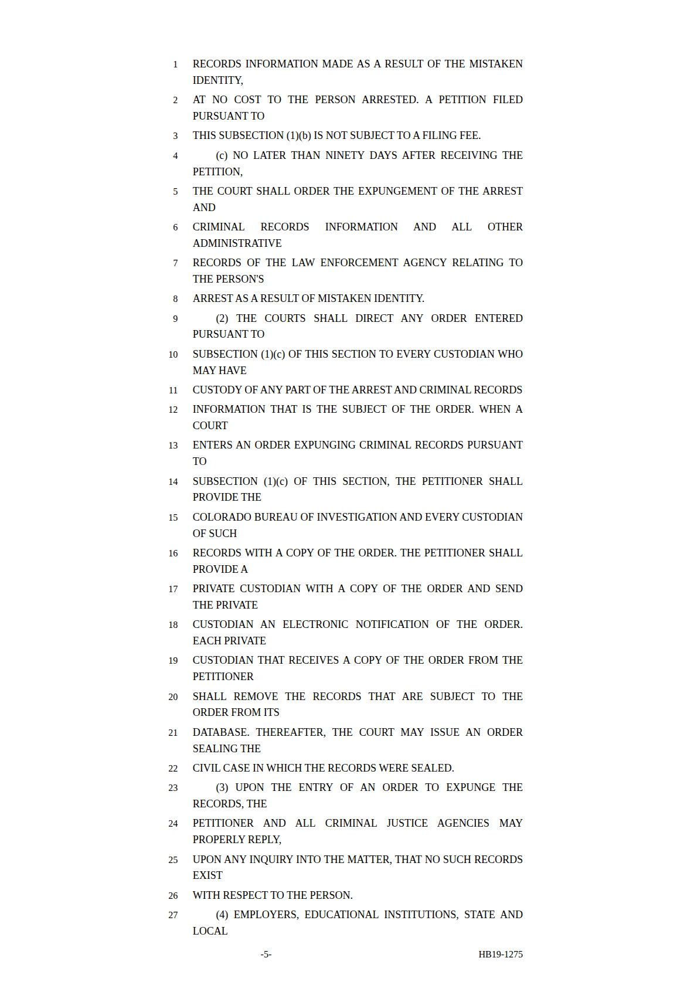RECORDS INFORMATION MADE AS A RESULT OF THE MISTAKEN IDENTITY,
AT NO COST TO THE PERSON ARRESTED. A PETITION FILED PURSUANT TO
THIS SUBSECTION (1)(b) IS NOT SUBJECT TO A FILING FEE.
(c) NO LATER THAN NINETY DAYS AFTER RECEIVING THE PETITION,
THE COURT SHALL ORDER THE EXPUNGEMENT OF THE ARREST AND
CRIMINAL RECORDS INFORMATION AND ALL OTHER ADMINISTRATIVE
RECORDS OF THE LAW ENFORCEMENT AGENCY RELATING TO THE PERSON'S
ARREST AS A RESULT OF MISTAKEN IDENTITY.
(2) THE COURTS SHALL DIRECT ANY ORDER ENTERED PURSUANT TO
SUBSECTION (1)(c) OF THIS SECTION TO EVERY CUSTODIAN WHO MAY HAVE
CUSTODY OF ANY PART OF THE ARREST AND CRIMINAL RECORDS
INFORMATION THAT IS THE SUBJECT OF THE ORDER. W HEN A COURT
ENTERS AN ORDER EXPUNGING CRIMINAL RECORDS PURSUANT TO
SUBSECTION (1)(c) OF THIS SECTION, THE PETITIONER SHALL PROVIDE THE
COLORADO BUREAU OF INVESTIGATION AND EVERY CUSTODIAN OF SUCH
RECORDS WITH A COPY OF THE ORDER. T HE PETITIONER SHALL PROVIDE A
PRIVATE CUSTODIAN WITH A COPY OF THE ORDER AND SEND THE PRIVATE
CUSTODIAN AN ELECTRONIC NOTIFICATION OF THE ORDER. E ACH PRIVATE
CUSTODIAN THAT RECEIVES A COPY OF THE ORDER FROM THE PETITIONER
SHALL REMOVE THE RECORDS THAT ARE SUBJECT TO THE ORDER FROM ITS
DATABASE. T HEREAFTER, THE COURT MAY ISSUE AN ORDER SEALING THE
CIVIL CASE IN WHICH THE RECORDS WERE SEALED.
(3) UPON THE ENTRY OF AN ORDER TO EXPUNGE THE RECORDS, THE
PETITIONER AND ALL CRIMINAL JUSTICE AGENCIES MAY PROPERLY REPLY,
UPON ANY INQUIRY INTO THE MATTER, THAT NO SUCH RECORDS EXIST
WITH RESPECT TO THE PERSON.
(4) EMPLOYERS, EDUCATIONAL INSTITUTIONS, STATE AND LOCAL
-5- HB19-1275